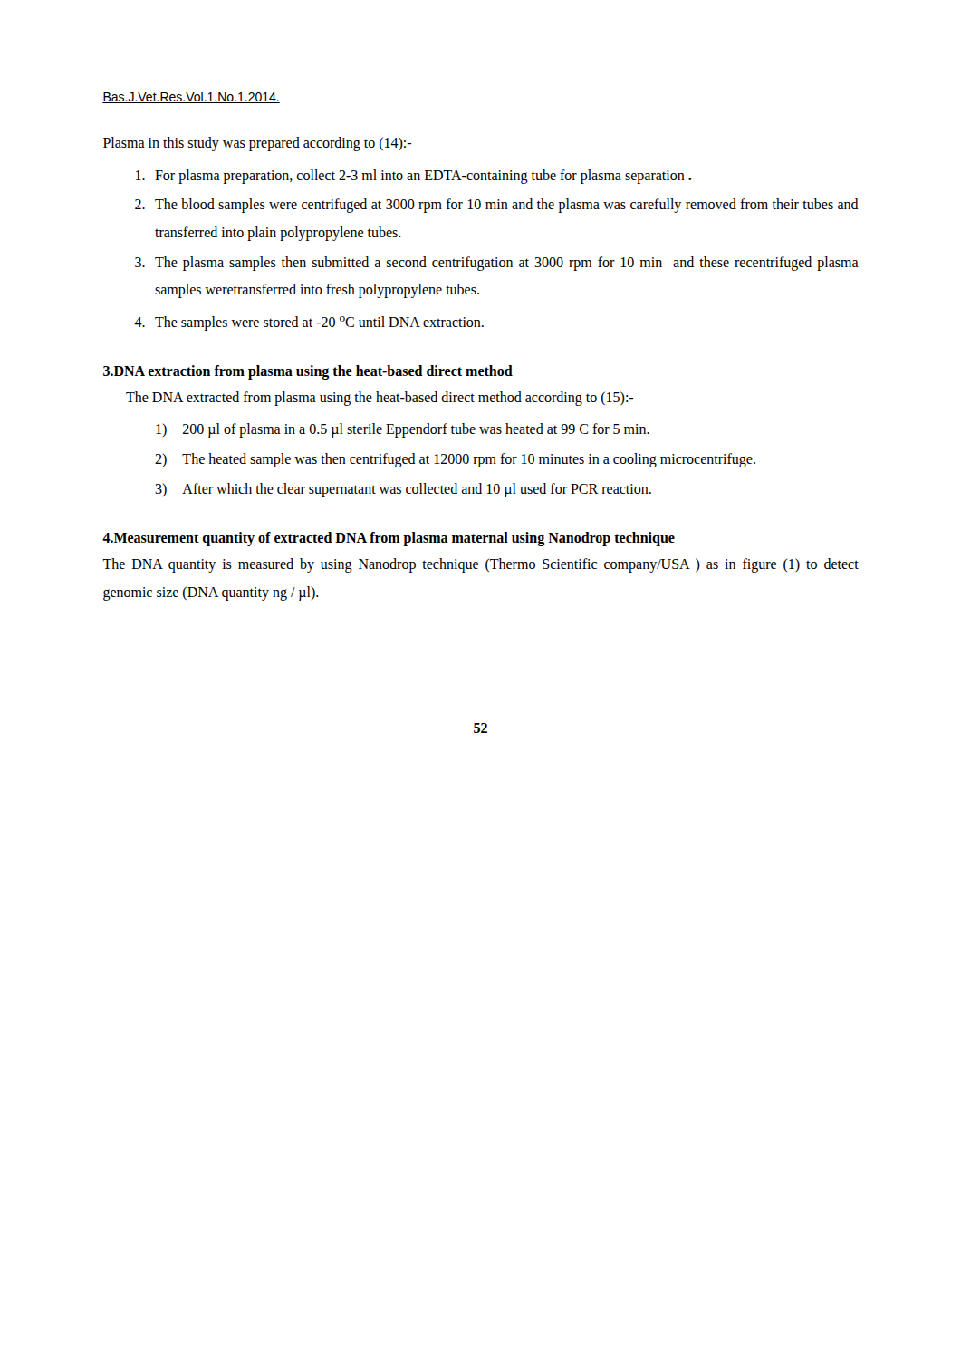Bas.J.Vet.Res.Vol.1,No.1.2014.
Plasma in this study was prepared according to (14):-
For plasma preparation, collect 2-3 ml into an EDTA-containing tube for plasma separation .
The blood samples were centrifuged at 3000 rpm for 10 min and the plasma was carefully removed from their tubes and transferred into plain polypropylene tubes.
The plasma samples then submitted a second centrifugation at 3000 rpm for 10 min and these recentrifuged plasma samples weretransferred into fresh polypropylene tubes.
The samples were stored at -20 oC until DNA extraction.
3.DNA extraction from plasma using the heat-based direct method
The DNA extracted from plasma using the heat-based direct method according to (15):-
200 µl of plasma in a 0.5 µl sterile Eppendorf tube was heated at 99 C for 5 min.
The heated sample was then centrifuged at 12000 rpm for 10 minutes in a cooling microcentrifuge.
After which the clear supernatant was collected and 10 µl used for PCR reaction.
4.Measurement quantity of extracted DNA from plasma maternal using Nanodrop technique
The DNA quantity is measured by using Nanodrop technique (Thermo Scientific company/USA ) as in figure (1) to detect genomic size (DNA quantity ng / µl).
52